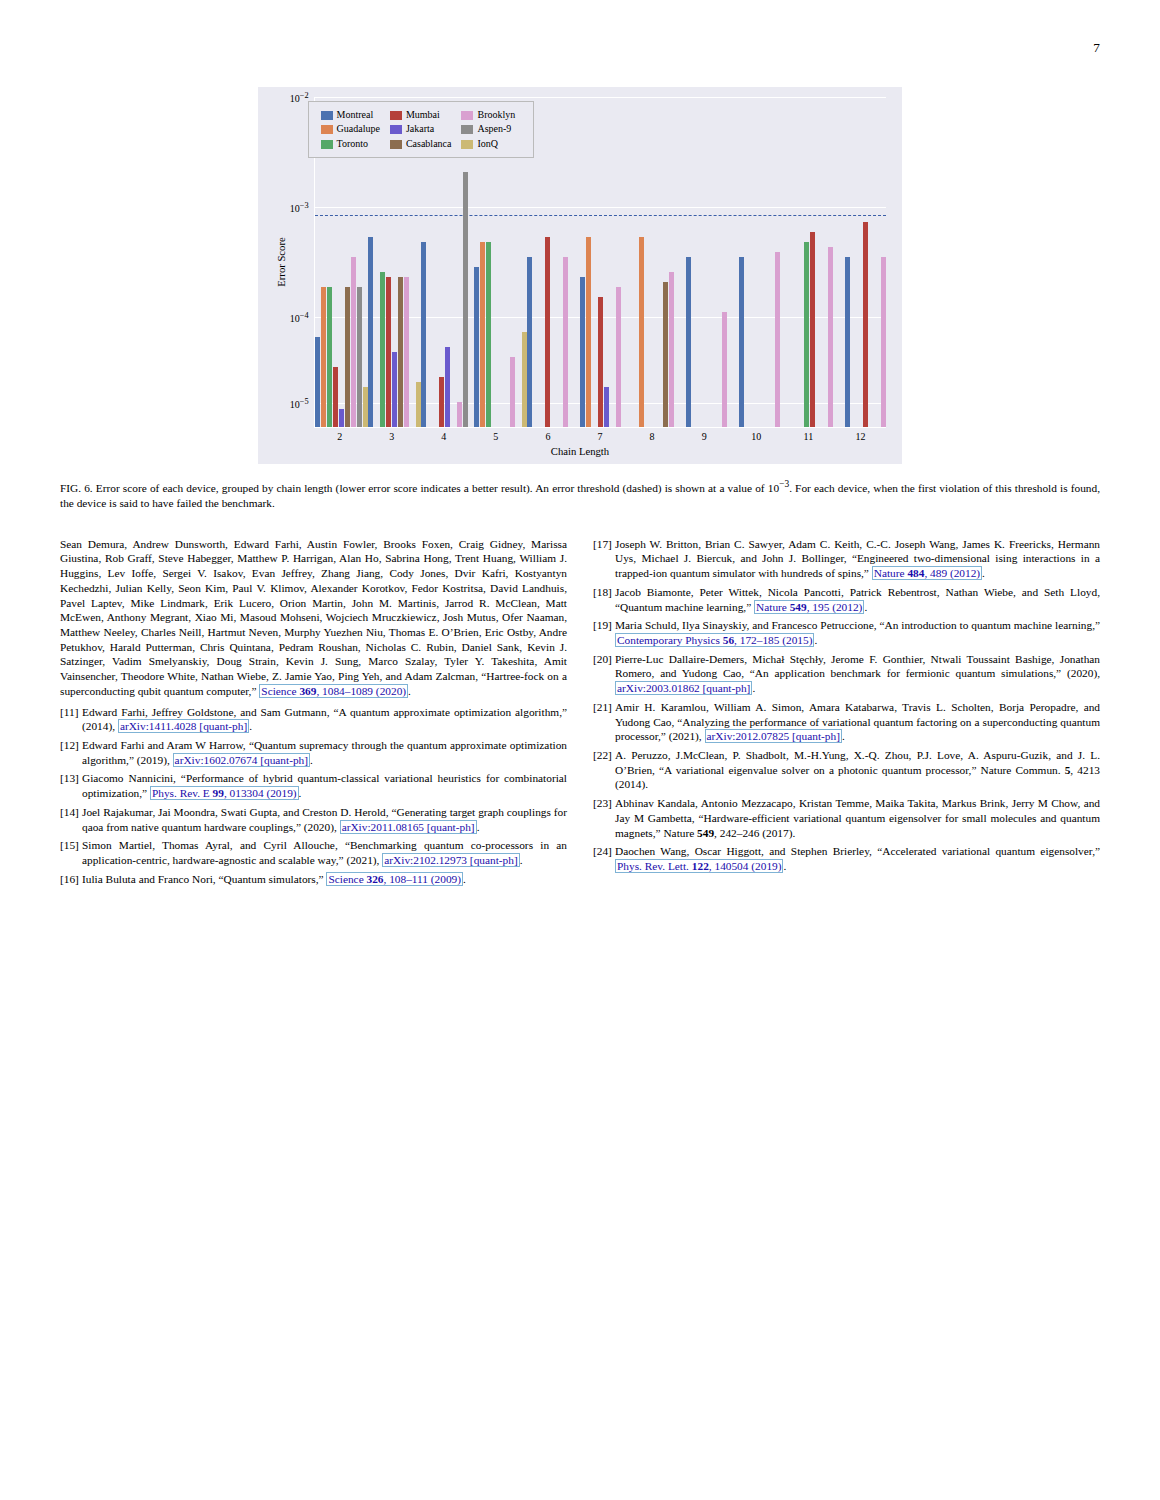7
| Montreal | Mumbai | Brooklyn |
| Guadalupe | Jakarta | Aspen-9 |
| Toronto | Casablanca | IonQ |
Error Score
10−2
10−3
10−4
10−5
2
3
4
5
6
7
8
9
10
11
12
Chain Length
FIG. 6. Error score of each device, grouped by chain length (lower error score indicates a better result). An error threshold (dashed) is shown at a value of 10−3. For each device, when the first violation of this threshold is found, the device is said to have failed the benchmark.
Sean Demura, Andrew Dunsworth, Edward Farhi, Austin Fowler, Brooks Foxen, Craig Gidney, Marissa Giustina, Rob Graff, Steve Habegger, Matthew P. Harrigan, Alan Ho, Sabrina Hong, Trent Huang, William J. Huggins, Lev Ioffe, Sergei V. Isakov, Evan Jeffrey, Zhang Jiang, Cody Jones, Dvir Kafri, Kostyantyn Kechedzhi, Julian Kelly, Seon Kim, Paul V. Klimov, Alexander Korotkov, Fedor Kostritsa, David Landhuis, Pavel Laptev, Mike Lindmark, Erik Lucero, Orion Martin, John M. Martinis, Jarrod R. McClean, Matt McEwen, Anthony Megrant, Xiao Mi, Masoud Mohseni, Wojciech Mruczkiewicz, Josh Mutus, Ofer Naaman, Matthew Neeley, Charles Neill, Hartmut Neven, Murphy Yuezhen Niu, Thomas E. O’Brien, Eric Ostby, Andre Petukhov, Harald Putterman, Chris Quintana, Pedram Roushan, Nicholas C. Rubin, Daniel Sank, Kevin J. Satzinger, Vadim Smelyanskiy, Doug Strain, Kevin J. Sung, Marco Szalay, Tyler Y. Takeshita, Amit Vainsencher, Theodore White, Nathan Wiebe, Z. Jamie Yao, Ping Yeh, and Adam Zalcman, “Hartree-fock on a superconducting qubit quantum computer,” Science 369, 1084–1089 (2020).
[11] Edward Farhi, Jeffrey Goldstone, and Sam Gutmann, “A quantum approximate optimization algorithm,” (2014), arXiv:1411.4028 [quant-ph].
[12] Edward Farhi and Aram W Harrow, “Quantum supremacy through the quantum approximate optimization algorithm,” (2019), arXiv:1602.07674 [quant-ph].
[13] Giacomo Nannicini, “Performance of hybrid quantum-classical variational heuristics for combinatorial optimization,” Phys. Rev. E 99, 013304 (2019).
[14] Joel Rajakumar, Jai Moondra, Swati Gupta, and Creston D. Herold, “Generating target graph couplings for qaoa from native quantum hardware couplings,” (2020), arXiv:2011.08165 [quant-ph].
[15] Simon Martiel, Thomas Ayral, and Cyril Allouche, “Benchmarking quantum co-processors in an application-centric, hardware-agnostic and scalable way,” (2021), arXiv:2102.12973 [quant-ph].
[16] Iulia Buluta and Franco Nori, “Quantum simulators,” Science 326, 108–111 (2009).
[17] Joseph W. Britton, Brian C. Sawyer, Adam C. Keith, C.-C. Joseph Wang, James K. Freericks, Hermann Uys, Michael J. Biercuk, and John J. Bollinger, “Engineered two-dimensional ising interactions in a trapped-ion quantum simulator with hundreds of spins,” Nature 484, 489 (2012).
[18] Jacob Biamonte, Peter Wittek, Nicola Pancotti, Patrick Rebentrost, Nathan Wiebe, and Seth Lloyd, “Quantum machine learning,” Nature 549, 195 (2012).
[19] Maria Schuld, Ilya Sinayskiy, and Francesco Petruccione, “An introduction to quantum machine learning,” Contemporary Physics 56, 172–185 (2015).
[20] Pierre-Luc Dallaire-Demers, Michał Stęchły, Jerome F. Gonthier, Ntwali Toussaint Bashige, Jonathan Romero, and Yudong Cao, “An application benchmark for fermionic quantum simulations,” (2020), arXiv:2003.01862 [quant-ph].
[21] Amir H. Karamlou, William A. Simon, Amara Katabarwa, Travis L. Scholten, Borja Peropadre, and Yudong Cao, “Analyzing the performance of variational quantum factoring on a superconducting quantum processor,” (2021), arXiv:2012.07825 [quant-ph].
[22] A. Peruzzo, J.McClean, P. Shadbolt, M.-H.Yung, X.-Q. Zhou, P.J. Love, A. Aspuru-Guzik, and J. L. O’Brien, “A variational eigenvalue solver on a photonic quantum processor,” Nature Commun. 5, 4213 (2014).
[23] Abhinav Kandala, Antonio Mezzacapo, Kristan Temme, Maika Takita, Markus Brink, Jerry M Chow, and Jay M Gambetta, “Hardware-efficient variational quantum eigensolver for small molecules and quantum magnets,” Nature 549, 242–246 (2017).
[24] Daochen Wang, Oscar Higgott, and Stephen Brierley, “Accelerated variational quantum eigensolver,” Phys. Rev. Lett. 122, 140504 (2019).